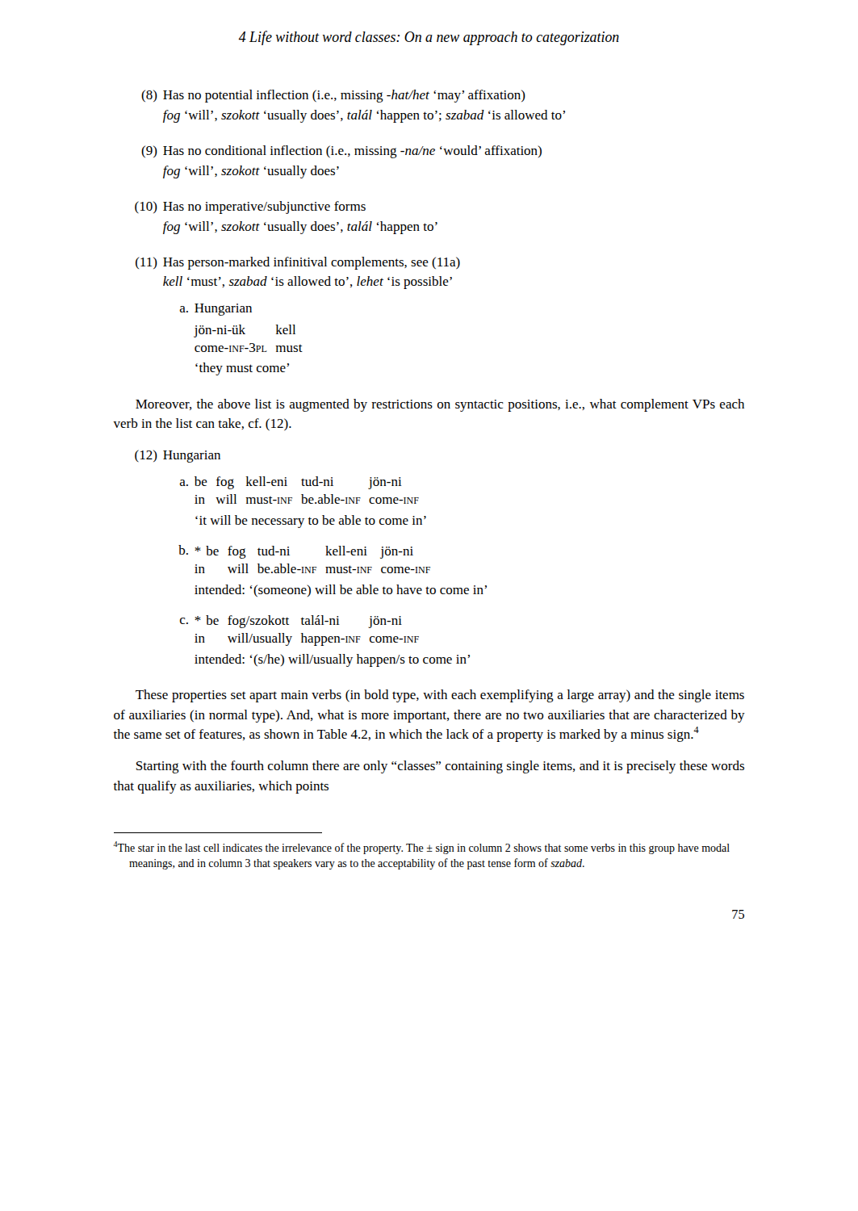4 Life without word classes: On a new approach to categorization
(8)
Has no potential inflection (i.e., missing -hat/het ‘may’ affixation)
fog ‘will’, szokott ‘usually does’, talál ‘happen to’; szabad ‘is allowed to’
(9)
Has no conditional inflection (i.e., missing -na/ne ‘would’ affixation)
fog ‘will’, szokott ‘usually does’
(10)
Has no imperative/subjunctive forms
fog ‘will’, szokott ‘usually does’, talál ‘happen to’
(11)
Has person-marked infinitival complements, see (11a)
kell ‘must’, szabad ‘is allowed to’, lehet ‘is possible’
a.
Hungarian
jön-ni-ük
kell
come-inf-3pl
must
‘they must come’
Moreover, the above list is augmented by restrictions on syntactic positions, i.e., what complement VPs each verb in the list can take, cf. (12).
(12)
Hungarian
a.
be
fog
kell-eni
tud-ni
jön-ni
in
will
must-inf
be.able-inf
come-inf
‘it will be necessary to be able to come in’
b.
*be
fog
tud-ni
kell-eni
jön-ni
in
will
be.able-inf
must-inf
come-inf
intended: ‘(someone) will be able to have to come in’
c.
*be
fog/szokott
talál-ni
jön-ni
in
will/usually
happen-inf
come-inf
intended: ‘(s/he) will/usually happen/s to come in’
These properties set apart main verbs (in bold type, with each exemplifying a large array) and the single items of auxiliaries (in normal type). And, what is more important, there are no two auxiliaries that are characterized by the same set of features, as shown in Table 4.2, in which the lack of a property is marked by a minus sign.4
Starting with the fourth column there are only “classes” containing single items, and it is precisely these words that qualify as auxiliaries, which points
4The star in the last cell indicates the irrelevance of the property. The ± sign in column 2 shows that some verbs in this group have modal meanings, and in column 3 that speakers vary as to the acceptability of the past tense form of szabad.
75